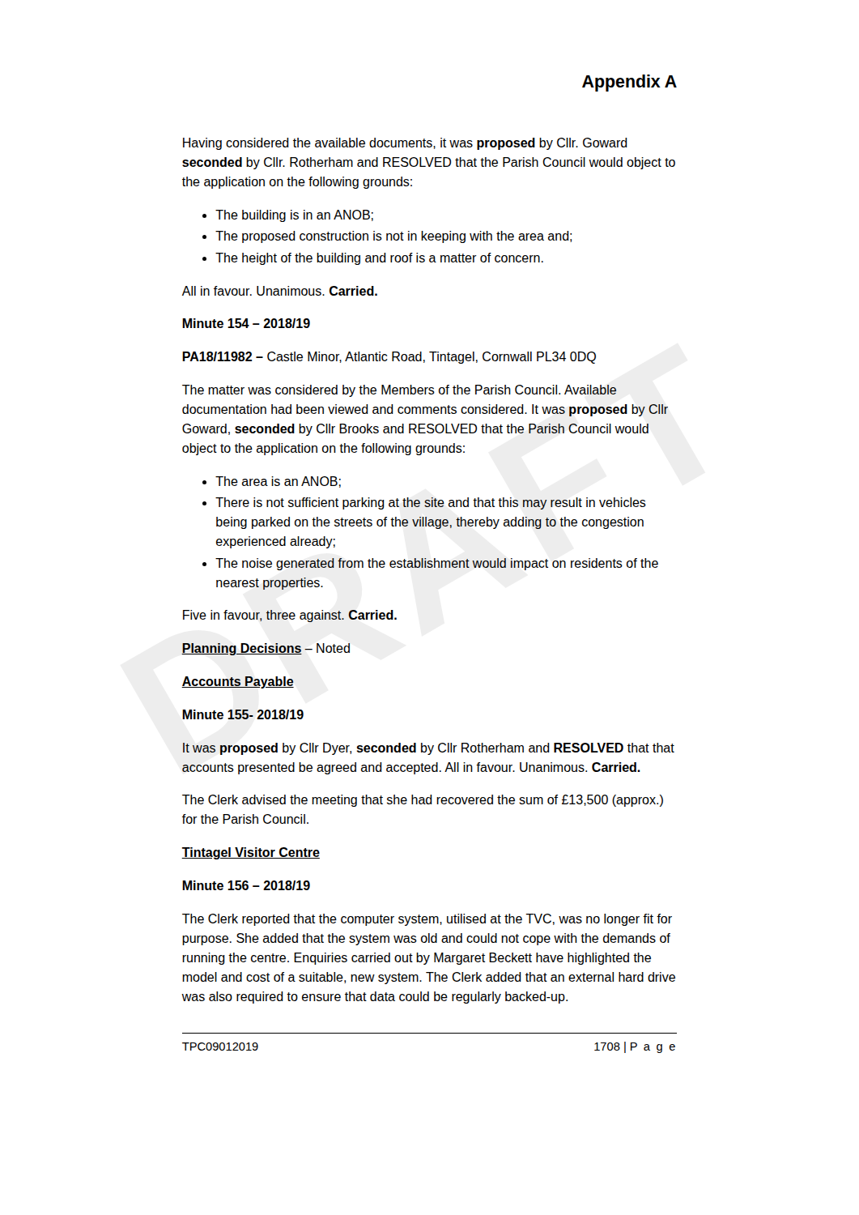DRAFT
Appendix A
Having considered the available documents, it was proposed by Cllr. Goward seconded by Cllr. Rotherham and RESOLVED that the Parish Council would object to the application on the following grounds:
The building is in an ANOB;
The proposed construction is not in keeping with the area and;
The height of the building and roof is a matter of concern.
All in favour. Unanimous. Carried.
Minute 154 – 2018/19
PA18/11982 – Castle Minor, Atlantic Road, Tintagel, Cornwall PL34 0DQ
The matter was considered by the Members of the Parish Council. Available documentation had been viewed and comments considered. It was proposed by Cllr Goward, seconded by Cllr Brooks and RESOLVED that the Parish Council would object to the application on the following grounds:
The area is an ANOB;
There is not sufficient parking at the site and that this may result in vehicles being parked on the streets of the village, thereby adding to the congestion experienced already;
The noise generated from the establishment would impact on residents of the nearest properties.
Five in favour, three against. Carried.
Planning Decisions – Noted
Accounts Payable
Minute 155- 2018/19
It was proposed by Cllr Dyer, seconded by Cllr Rotherham and RESOLVED that that accounts presented be agreed and accepted. All in favour. Unanimous. Carried.
The Clerk advised the meeting that she had recovered the sum of £13,500 (approx.) for the Parish Council.
Tintagel Visitor Centre
Minute 156 – 2018/19
The Clerk reported that the computer system, utilised at the TVC, was no longer fit for purpose. She added that the system was old and could not cope with the demands of running the centre. Enquiries carried out by Margaret Beckett have highlighted the model and cost of a suitable, new system. The Clerk added that an external hard drive was also required to ensure that data could be regularly backed-up.
TPC09012019
1708 | P a g e